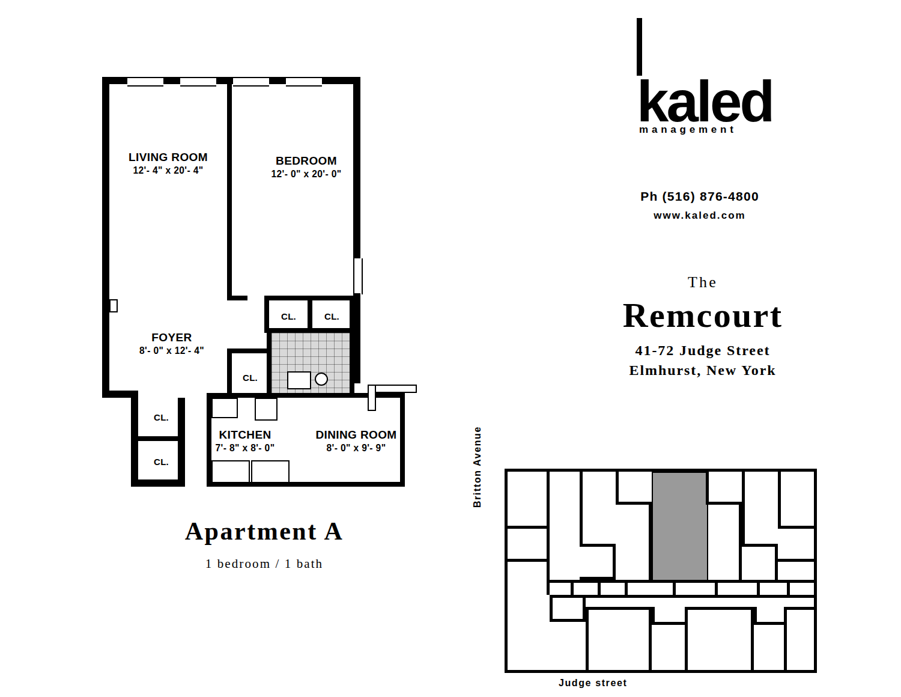============================================================ FLOOR PLAN (left side) ============================================================
LIVING ROOM 12'- 4" x 20'- 4"
BEDROOM 12'- 0" x 20'- 0"
FOYER 8'- 0" x 12'- 4"
KITCHEN 7'- 8" x 8'- 0"
DINING ROOM 8'- 0" x 9'- 9"
CL.
CL.
CL.
CL.
CL.
Apartment A
1 bedroom / 1 bath
============================================================ RIGHT COLUMN ============================================================
kaled
management
Ph (516) 876-4800
www.kaled.com
The
Remcourt
41-72 Judge Street
Elmhurst, New York
============================================================ KEY PLAN ============================================================
Britton Avenue
Judge street